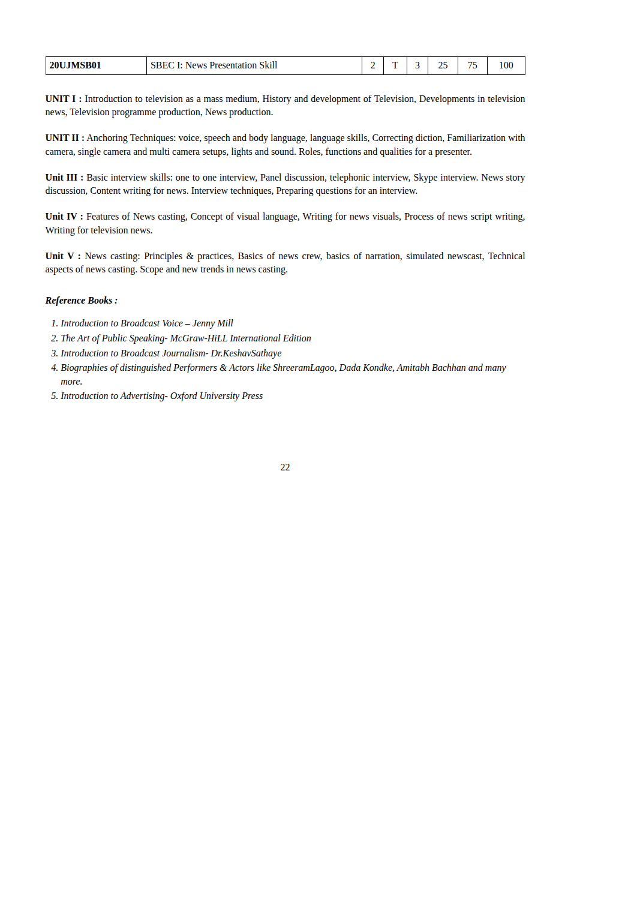| 20UJMSB01 | SBEC I: News Presentation Skill | 2 | T | 3 | 25 | 75 | 100 |
UNIT I : Introduction to television as a mass medium, History and development of Television, Developments in television news, Television programme production, News production.
UNIT II : Anchoring Techniques: voice, speech and body language, language skills, Correcting diction, Familiarization with camera, single camera and multi camera setups, lights and sound. Roles, functions and qualities for a presenter.
Unit III : Basic interview skills: one to one interview, Panel discussion, telephonic interview, Skype interview. News story discussion, Content writing for news. Interview techniques, Preparing questions for an interview.
Unit IV : Features of News casting, Concept of visual language, Writing for news visuals, Process of news script writing, Writing for television news.
Unit V : News casting: Principles & practices, Basics of news crew, basics of narration, simulated newscast, Technical aspects of news casting. Scope and new trends in news casting.
Reference Books :
Introduction to Broadcast Voice – Jenny Mill
The Art of Public Speaking- McGraw-HiLL International Edition
Introduction to Broadcast Journalism- Dr.KeshavSathaye
Biographies of distinguished Performers & Actors like ShreeramLagoo, Dada Kondke, Amitabh Bachhan and many more.
Introduction to Advertising- Oxford University Press
22